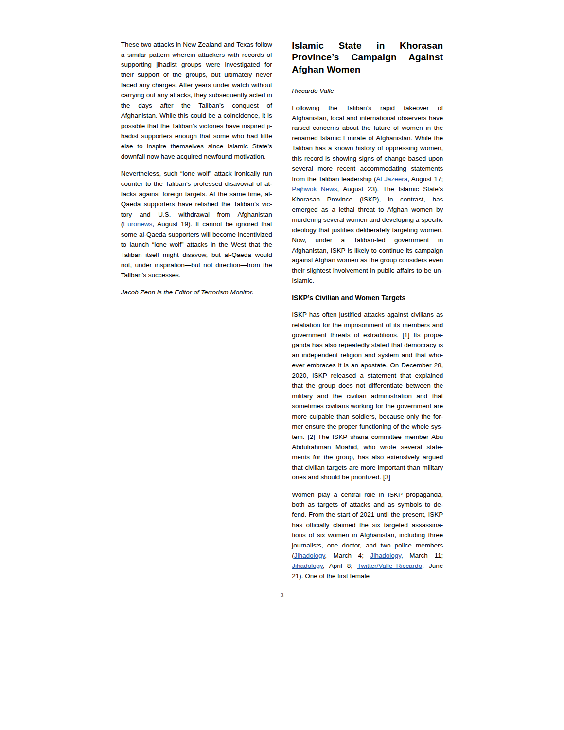These two attacks in New Zealand and Texas follow a similar pattern wherein attackers with records of supporting jihadist groups were investigated for their support of the groups, but ultimately never faced any charges. After years under watch without carrying out any attacks, they subsequently acted in the days after the Taliban’s conquest of Afghanistan. While this could be a coincidence, it is possible that the Taliban’s victories have inspired jihadist supporters enough that some who had little else to inspire themselves since Islamic State’s downfall now have acquired newfound motivation.
Nevertheless, such “lone wolf” attack ironically run counter to the Taliban’s professed disavowal of attacks against foreign targets. At the same time, al-Qaeda supporters have relished the Taliban’s victory and U.S. withdrawal from Afghanistan (Euronews, August 19). It cannot be ignored that some al-Qaeda supporters will become incentivized to launch “lone wolf” attacks in the West that the Taliban itself might disavow, but al-Qaeda would not, under inspiration—but not direction—from the Taliban’s successes.
Jacob Zenn is the Editor of Terrorism Monitor.
Islamic State in Khorasan Province’s Campaign Against Afghan Women
Riccardo Valle
Following the Taliban’s rapid takeover of Afghanistan, local and international observers have raised concerns about the future of women in the renamed Islamic Emirate of Afghanistan. While the Taliban has a known history of oppressing women, this record is showing signs of change based upon several more recent accommodating statements from the Taliban leadership (Al Jazeera, August 17; Pajhwok News, August 23). The Islamic State’s Khorasan Province (ISKP), in contrast, has emerged as a lethal threat to Afghan women by murdering several women and developing a specific ideology that justifies deliberately targeting women. Now, under a Taliban-led government in Afghanistan, ISKP is likely to continue its campaign against Afghan women as the group considers even their slightest involvement in public affairs to be un-Islamic.
ISKP’s Civilian and Women Targets
ISKP has often justified attacks against civilians as retaliation for the imprisonment of its members and government threats of extraditions. [1] Its propaganda has also repeatedly stated that democracy is an independent religion and system and that whoever embraces it is an apostate. On December 28, 2020, ISKP released a statement that explained that the group does not differentiate between the military and the civilian administration and that sometimes civilians working for the government are more culpable than soldiers, because only the former ensure the proper functioning of the whole system. [2] The ISKP sharia committee member Abu Abdulrahman Moahid, who wrote several statements for the group, has also extensively argued that civilian targets are more important than military ones and should be prioritized. [3]
Women play a central role in ISKP propaganda, both as targets of attacks and as symbols to defend. From the start of 2021 until the present, ISKP has officially claimed the six targeted assassinations of six women in Afghanistan, including three journalists, one doctor, and two police members (Jihadology, March 4; Jihadology, March 11; Jihadology, April 8; Twitter/Valle_Riccardo, June 21). One of the first female
3